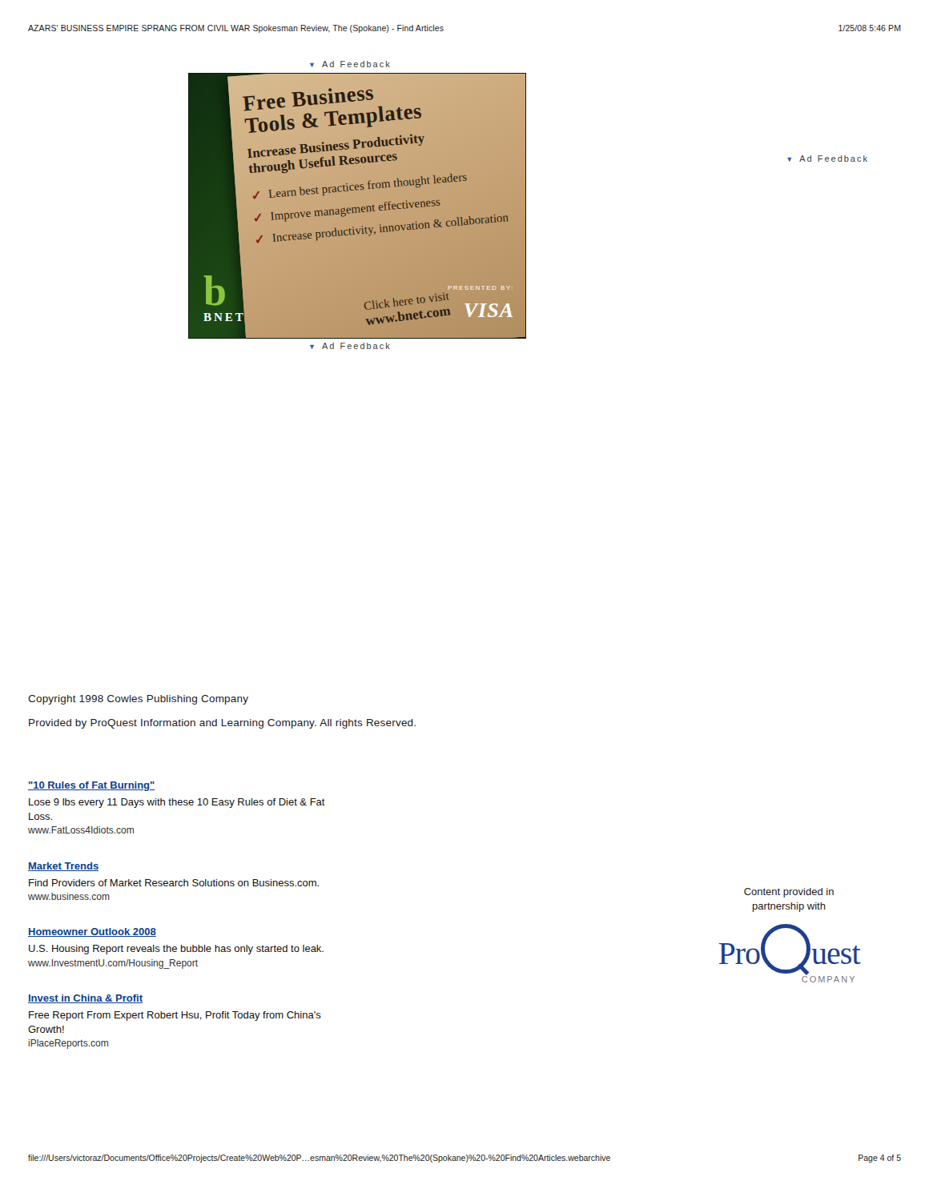AZARS' BUSINESS EMPIRE SPRANG FROM CIVIL WAR Spokesman Review, The (Spokane) - Find Articles
1/25/08 5:46 PM
▼Ad Feedback
Free Business
Tools & Templates
Increase Business Productivity
through Useful Resources
Learn best practices from thought leaders
Improve management effectiveness
Increase productivity, innovation & collaboration
Click here to visit
www.bnet.com
b BNET
PRESENTED BY:
VISA
▼Ad Feedback
▼Ad Feedback
Copyright 1998 Cowles Publishing Company
Provided by ProQuest Information and Learning Company. All rights Reserved.
"10 Rules of Fat Burning"
Lose 9 lbs every 11 Days with these 10 Easy Rules of Diet & Fat
Loss.
www.FatLoss4Idiots.com
Market Trends
Find Providers of Market Research Solutions on Business.com.
www.business.com
Homeowner Outlook 2008
U.S. Housing Report reveals the bubble has only started to leak.
www.InvestmentU.com/Housing_Report
Invest in China & Profit
Free Report From Expert Robert Hsu, Profit Today from China's
Growth!
iPlaceReports.com
Content provided in
partnership with
Pro uest COMPANY
file:///Users/victoraz/Documents/Office%20Projects/Create%20Web%20P…esman%20Review,%20The%20(Spokane)%20-%20Find%20Articles.webarchive
Page 4 of 5